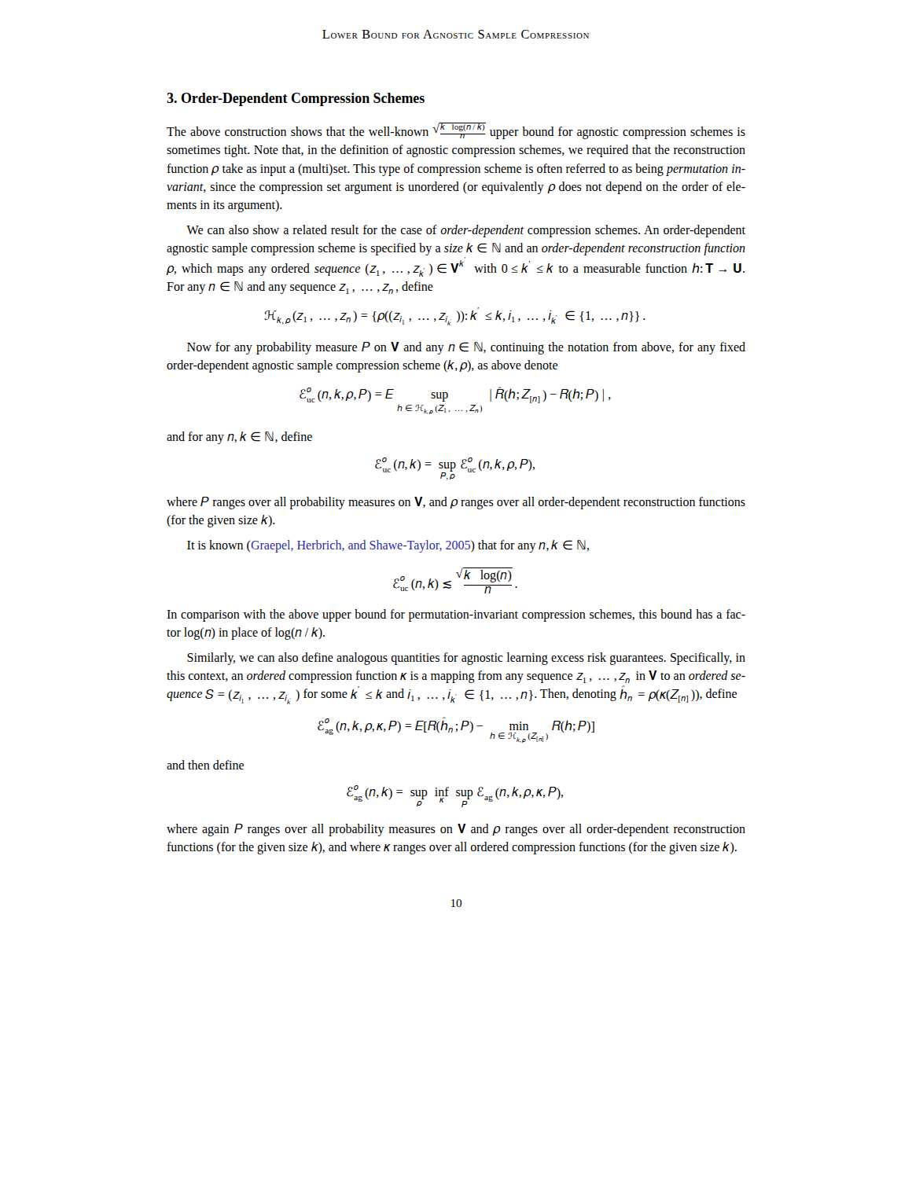Lower Bound for Agnostic Sample Compression
3. Order-Dependent Compression Schemes
The above construction shows that the well-known k log(n/k)n upper bound for agnostic compression schemes is sometimes tight. Note that, in the definition of agnostic compression schemes, we required that the reconstruction function ρ take as input a (multi)set. This type of compression scheme is often referred to as being permutation invariant, since the compression set argument is unordered (or equivalently ρ does not depend on the order of elements in its argument).
We can also show a related result for the case of order-dependent compression schemes. An order-dependent agnostic sample compression scheme is specified by a size k∈ℕ and an order-dependent reconstruction function ρ, which maps any ordered sequence (z1,…,zk′)∈𝐕k′ with 0≤k′≤k to a measurable function h:𝐓→𝐔. For any n∈ℕ and any sequence z1,…,zn, define
ℋk,ρ (z1,…,zn) = {ρ((zi1,…,zik′)) : k′≤k, i1,…,ik′ ∈{1,…,n}}.
Now for any probability measure P on 𝐕 and any n∈ℕ, continuing the notation from above, for any fixed order-dependent agnostic sample compression scheme (k,ρ), as above denote
ℰuco (n,k,ρ,P) = E sup h∈ℋk,ρ(Z1,…,Zn) |R̂(h;Z[n]) − R(h;P)|,
and for any n,k∈ℕ, define
ℰuco (n,k) = supP,ρ ℰuco (n,k,ρ,P),
where P ranges over all probability measures on 𝐕, and ρ ranges over all order-dependent reconstruction functions (for the given size k).
It is known (Graepel, Herbrich, and Shawe-Taylor, 2005) that for any n,k∈ℕ,
ℰuco (n,k) ≲ k log(n)n .
In comparison with the above upper bound for permutation-invariant compression schemes, this bound has a factor log(n) in place of log(n/k).
Similarly, we can also define analogous quantities for agnostic learning excess risk guarantees. Specifically, in this context, an ordered compression function κ is a mapping from any sequence z1,…,zn in 𝐕 to an ordered sequence S=(zi1,…,zik′) for some k′≤k and i1,…,ik′∈{1,…,n}. Then, denoting ĥn=ρ(κ(Z[n])), define
ℰago (n,k,ρ,κ,P) = E [ R(ĥn;P) − min h∈ℋk,ρ(Z[n]) R(h;P) ]
and then define
ℰago (n,k) = supρ infκ supP ℰag (n,k,ρ,κ,P),
where again P ranges over all probability measures on 𝐕 and ρ ranges over all order-dependent reconstruction functions (for the given size k), and where κ ranges over all ordered compression functions (for the given size k).
10